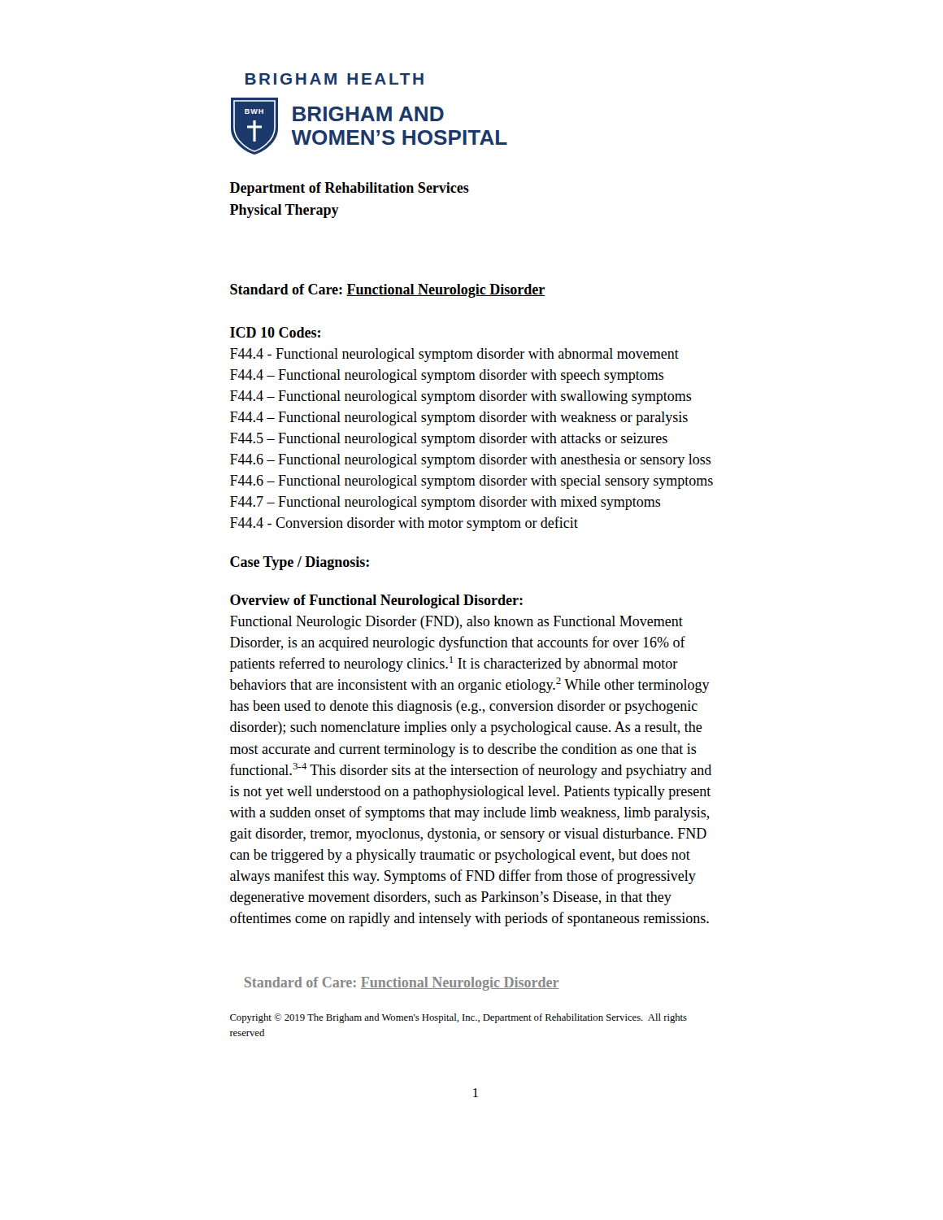BRIGHAM HEALTH
BWH
BRIGHAM AND
WOMEN’S HOSPITAL
Department of Rehabilitation Services
Physical Therapy
Standard of Care: Functional Neurologic Disorder
ICD 10 Codes:
F44.4 - Functional neurological symptom disorder with abnormal movement
F44.4 – Functional neurological symptom disorder with speech symptoms
F44.4 – Functional neurological symptom disorder with swallowing symptoms
F44.4 – Functional neurological symptom disorder with weakness or paralysis
F44.5 – Functional neurological symptom disorder with attacks or seizures
F44.6 – Functional neurological symptom disorder with anesthesia or sensory loss
F44.6 – Functional neurological symptom disorder with special sensory symptoms
F44.7 – Functional neurological symptom disorder with mixed symptoms
F44.4 - Conversion disorder with motor symptom or deficit
Case Type / Diagnosis:
Overview of Functional Neurological Disorder:
Functional Neurologic Disorder (FND), also known as Functional Movement Disorder, is an acquired neurologic dysfunction that accounts for over 16% of patients referred to neurology clinics.1 It is characterized by abnormal motor behaviors that are inconsistent with an organic etiology.2 While other terminology has been used to denote this diagnosis (e.g., conversion disorder or psychogenic disorder); such nomenclature implies only a psychological cause. As a result, the most accurate and current terminology is to describe the condition as one that is functional.3-4 This disorder sits at the intersection of neurology and psychiatry and is not yet well understood on a pathophysiological level. Patients typically present with a sudden onset of symptoms that may include limb weakness, limb paralysis, gait disorder, tremor, myoclonus, dystonia, or sensory or visual disturbance. FND can be triggered by a physically traumatic or psychological event, but does not always manifest this way. Symptoms of FND differ from those of progressively degenerative movement disorders, such as Parkinson’s Disease, in that they oftentimes come on rapidly and intensely with periods of spontaneous remissions.
Standard of Care: Functional Neurologic Disorder
Copyright © 2019 The Brigham and Women's Hospital, Inc., Department of Rehabilitation Services. All rights reserved
1